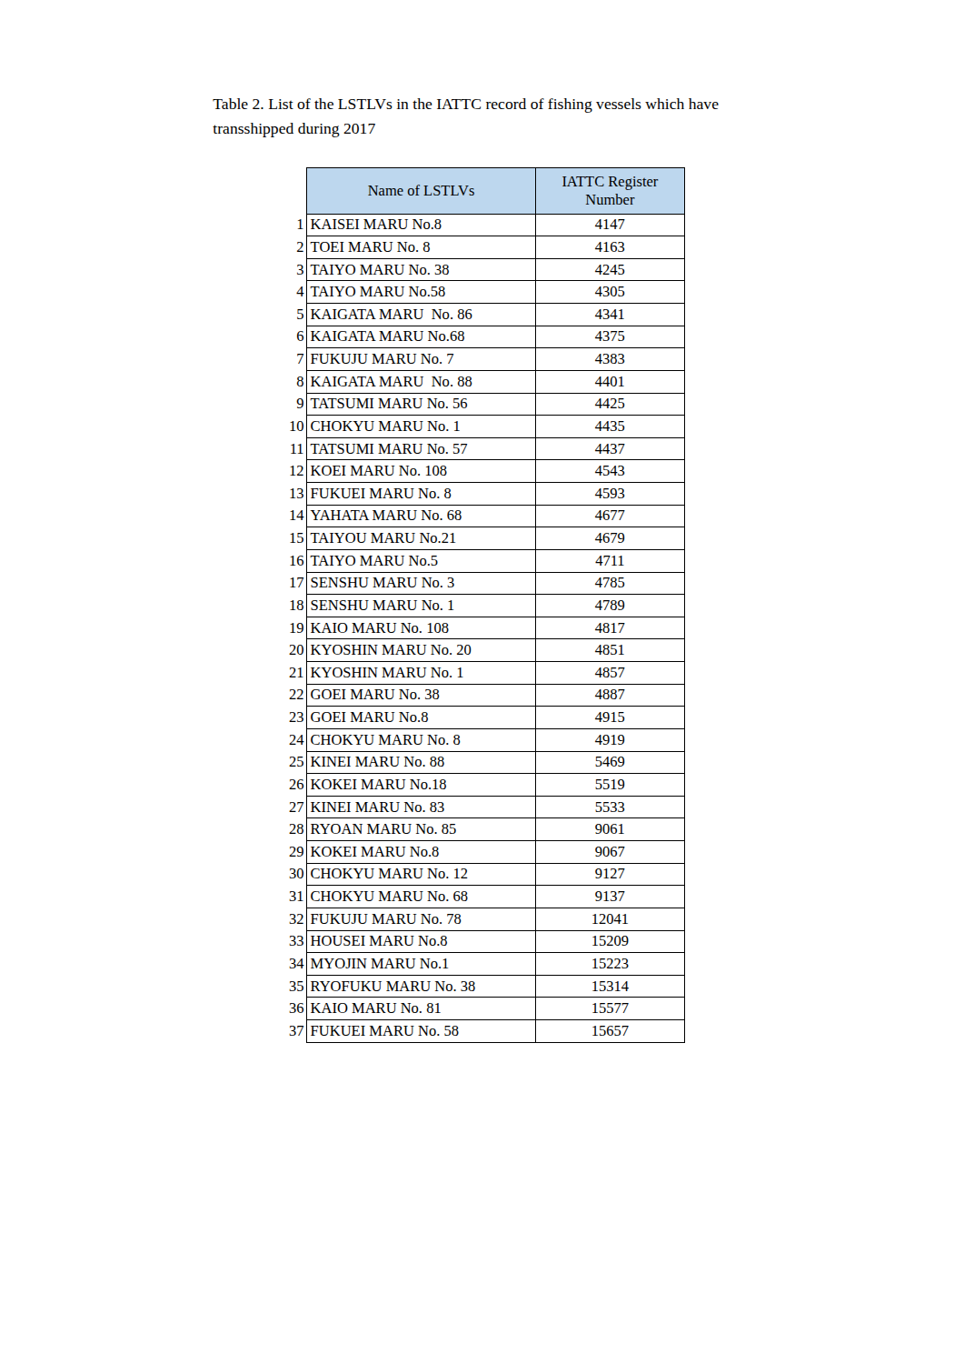Table 2. List of the LSTLVs in the IATTC record of fishing vessels which have transshipped during 2017
| | Name of LSTLVs | IATTC Register Number |
| --- | --- | --- |
| 1 | KAISEI MARU No.8 | 4147 |
| 2 | TOEI MARU No. 8 | 4163 |
| 3 | TAIYO MARU No. 38 | 4245 |
| 4 | TAIYO MARU No.58 | 4305 |
| 5 | KAIGATA MARU No. 86 | 4341 |
| 6 | KAIGATA MARU No.68 | 4375 |
| 7 | FUKUJU MARU No. 7 | 4383 |
| 8 | KAIGATA MARU No. 88 | 4401 |
| 9 | TATSUMI MARU No. 56 | 4425 |
| 10 | CHOKYU MARU No. 1 | 4435 |
| 11 | TATSUMI MARU No. 57 | 4437 |
| 12 | KOEI MARU No. 108 | 4543 |
| 13 | FUKUEI MARU No. 8 | 4593 |
| 14 | YAHATA MARU No. 68 | 4677 |
| 15 | TAIYOU MARU No.21 | 4679 |
| 16 | TAIYO MARU No.5 | 4711 |
| 17 | SENSHU MARU No. 3 | 4785 |
| 18 | SENSHU MARU No. 1 | 4789 |
| 19 | KAIO MARU No. 108 | 4817 |
| 20 | KYOSHIN MARU No. 20 | 4851 |
| 21 | KYOSHIN MARU No. 1 | 4857 |
| 22 | GOEI MARU No. 38 | 4887 |
| 23 | GOEI MARU No.8 | 4915 |
| 24 | CHOKYU MARU No. 8 | 4919 |
| 25 | KINEI MARU No. 88 | 5469 |
| 26 | KOKEI MARU No.18 | 5519 |
| 27 | KINEI MARU No. 83 | 5533 |
| 28 | RYOAN MARU No. 85 | 9061 |
| 29 | KOKEI MARU No.8 | 9067 |
| 30 | CHOKYU MARU No. 12 | 9127 |
| 31 | CHOKYU MARU No. 68 | 9137 |
| 32 | FUKUJU MARU No. 78 | 12041 |
| 33 | HOUSEI MARU No.8 | 15209 |
| 34 | MYOJIN MARU No.1 | 15223 |
| 35 | RYOFUKU MARU No. 38 | 15314 |
| 36 | KAIO MARU No. 81 | 15577 |
| 37 | FUKUEI MARU No. 58 | 15657 |